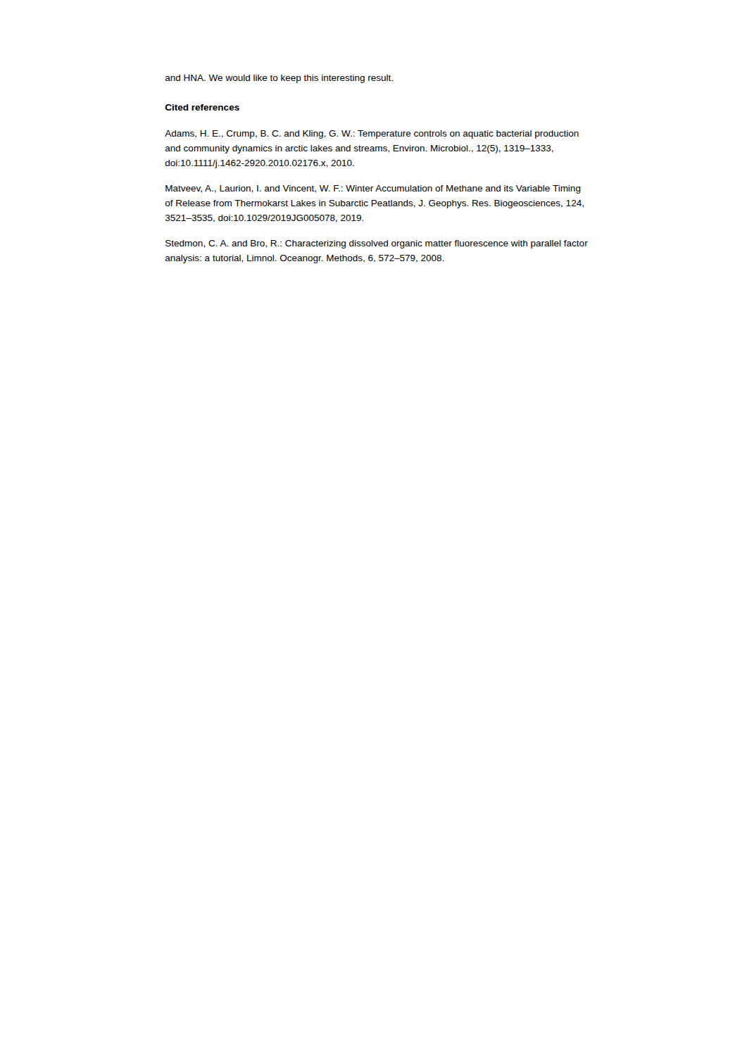and HNA. We would like to keep this interesting result.
Cited references
Adams, H. E., Crump, B. C. and Kling, G. W.: Temperature controls on aquatic bacterial production and community dynamics in arctic lakes and streams, Environ. Microbiol., 12(5), 1319–1333, doi:10.1111/j.1462-2920.2010.02176.x, 2010.
Matveev, A., Laurion, I. and Vincent, W. F.: Winter Accumulation of Methane and its Variable Timing of Release from Thermokarst Lakes in Subarctic Peatlands, J. Geophys. Res. Biogeosciences, 124, 3521–3535, doi:10.1029/2019JG005078, 2019.
Stedmon, C. A. and Bro, R.: Characterizing dissolved organic matter fluorescence with parallel factor analysis: a tutorial, Limnol. Oceanogr. Methods, 6, 572–579, 2008.